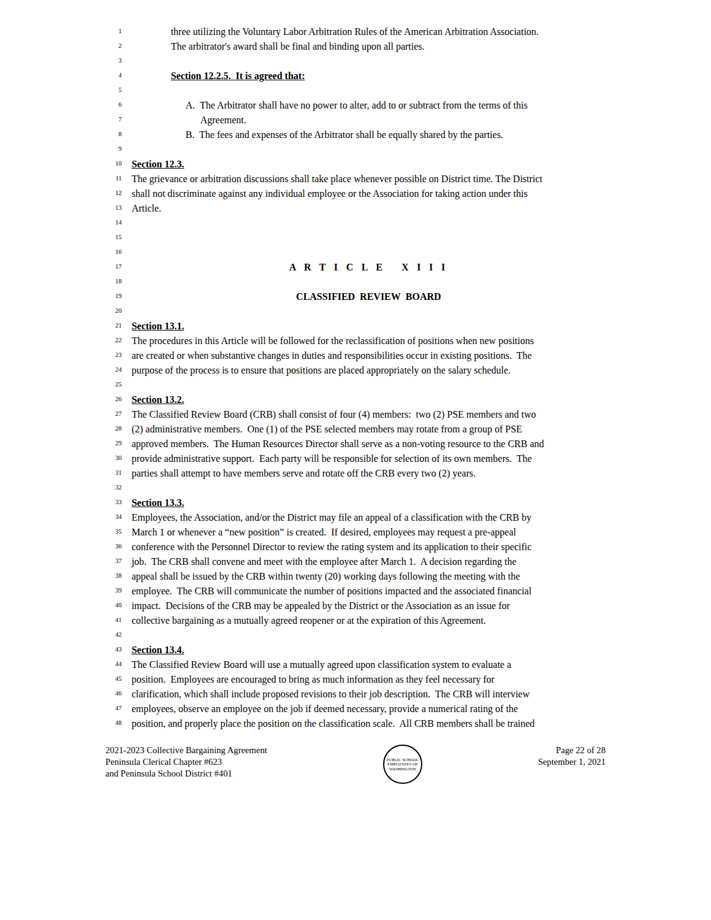1
three utilizing the Voluntary Labor Arbitration Rules of the American Arbitration Association.
2
The arbitrator's award shall be final and binding upon all parties.
3
4
Section 12.2.5. It is agreed that:
5
6
A. The Arbitrator shall have no power to alter, add to or subtract from the terms of this
7
Agreement.
8
B. The fees and expenses of the Arbitrator shall be equally shared by the parties.
9
10
Section 12.3.
11
The grievance or arbitration discussions shall take place whenever possible on District time. The District
12
shall not discriminate against any individual employee or the Association for taking action under this
13
Article.
14
15
16
17
A R T I C L E X I I I
18
19
CLASSIFIED REVIEW BOARD
20
21
Section 13.1.
22
The procedures in this Article will be followed for the reclassification of positions when new positions
23
are created or when substantive changes in duties and responsibilities occur in existing positions. The
24
purpose of the process is to ensure that positions are placed appropriately on the salary schedule.
25
26
Section 13.2.
27
The Classified Review Board (CRB) shall consist of four (4) members: two (2) PSE members and two
28
(2) administrative members. One (1) of the PSE selected members may rotate from a group of PSE
29
approved members. The Human Resources Director shall serve as a non-voting resource to the CRB and
30
provide administrative support. Each party will be responsible for selection of its own members. The
31
parties shall attempt to have members serve and rotate off the CRB every two (2) years.
32
33
Section 13.3.
34
Employees, the Association, and/or the District may file an appeal of a classification with the CRB by
35
March 1 or whenever a “new position” is created. If desired, employees may request a pre-appeal
36
conference with the Personnel Director to review the rating system and its application to their specific
37
job. The CRB shall convene and meet with the employee after March 1. A decision regarding the
38
appeal shall be issued by the CRB within twenty (20) working days following the meeting with the
39
employee. The CRB will communicate the number of positions impacted and the associated financial
40
impact. Decisions of the CRB may be appealed by the District or the Association as an issue for
41
collective bargaining as a mutually agreed reopener or at the expiration of this Agreement.
42
43
Section 13.4.
44
The Classified Review Board will use a mutually agreed upon classification system to evaluate a
45
position. Employees are encouraged to bring as much information as they feel necessary for
46
clarification, which shall include proposed revisions to their job description. The CRB will interview
47
employees, observe an employee on the job if deemed necessary, provide a numerical rating of the
48
position, and properly place the position on the classification scale. All CRB members shall be trained
2021-2023 Collective Bargaining Agreement
Peninsula Clerical Chapter #623
and Peninsula School District #401
PUBLIC SCHOOL EMPLOYEES OF WASHINGTON
Page 22 of 28
September 1, 2021